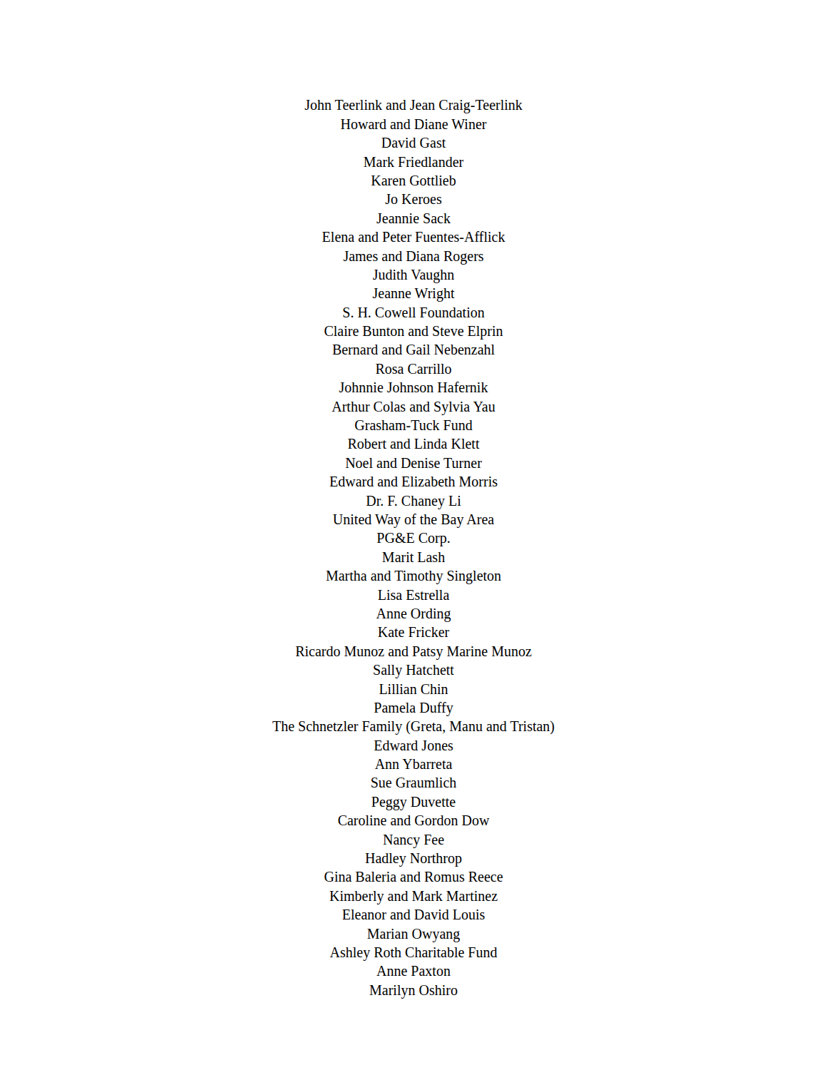John Teerlink and Jean Craig-Teerlink
Howard and Diane Winer
David Gast
Mark Friedlander
Karen Gottlieb
Jo Keroes
Jeannie Sack
Elena and Peter Fuentes-Afflick
James and Diana Rogers
Judith Vaughn
Jeanne Wright
S. H. Cowell Foundation
Claire Bunton and Steve Elprin
Bernard and Gail Nebenzahl
Rosa Carrillo
Johnnie Johnson Hafernik
Arthur Colas and Sylvia Yau
Grasham-Tuck Fund
Robert and Linda Klett
Noel and Denise Turner
Edward and Elizabeth Morris
Dr. F. Chaney Li
United Way of the Bay Area
PG&E Corp.
Marit Lash
Martha and Timothy Singleton
Lisa Estrella
Anne Ording
Kate Fricker
Ricardo Munoz and Patsy Marine Munoz
Sally Hatchett
Lillian Chin
Pamela Duffy
The Schnetzler Family (Greta, Manu and Tristan)
Edward Jones
Ann Ybarreta
Sue Graumlich
Peggy Duvette
Caroline and Gordon Dow
Nancy Fee
Hadley Northrop
Gina Baleria and Romus Reece
Kimberly and Mark Martinez
Eleanor and David Louis
Marian Owyang
Ashley Roth Charitable Fund
Anne Paxton
Marilyn Oshiro